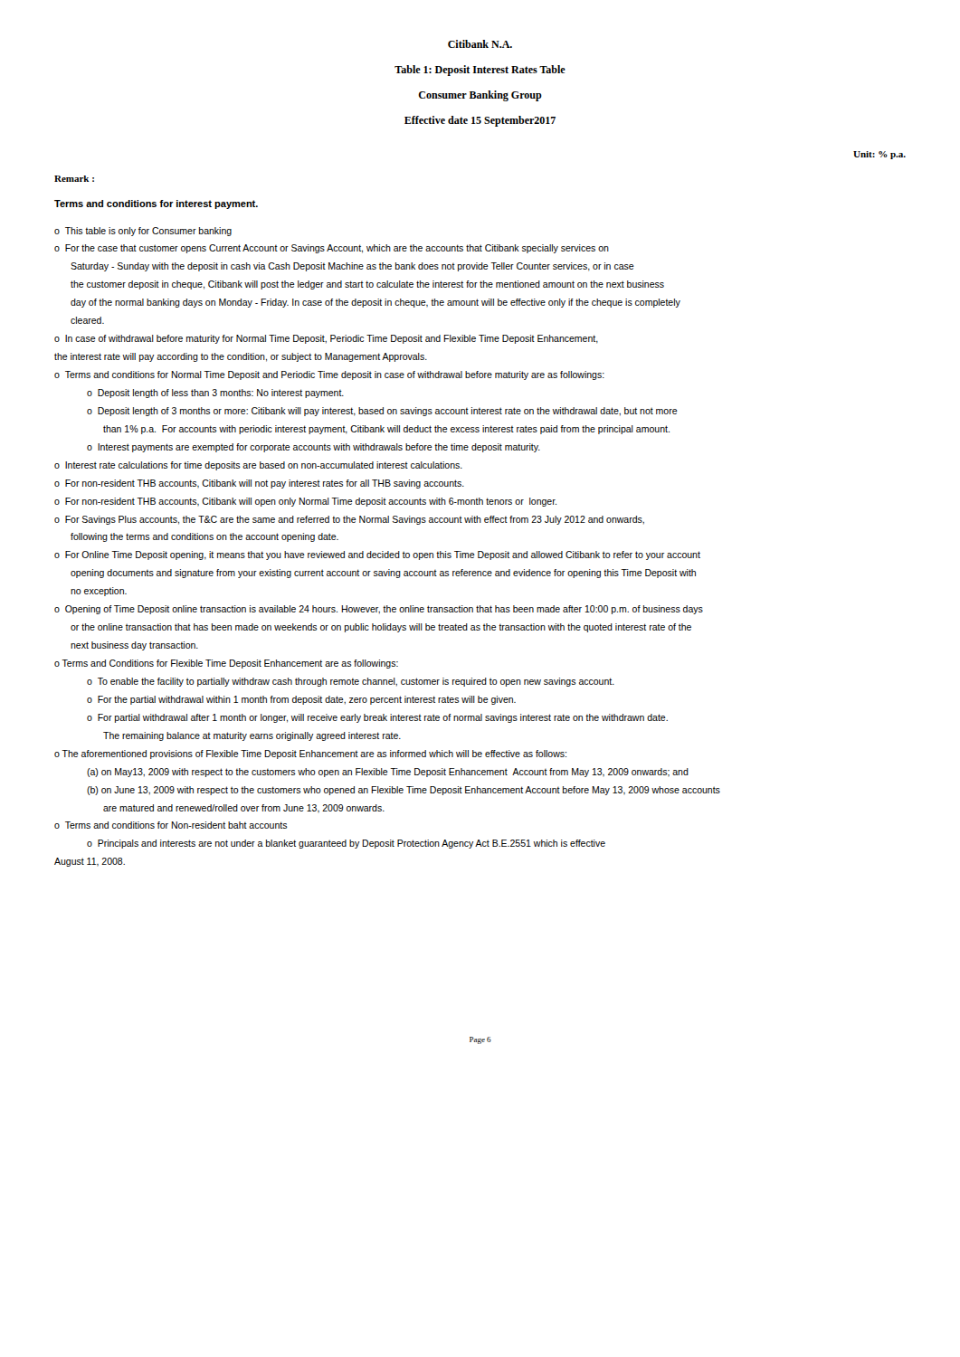Citibank N.A.
Table 1: Deposit Interest Rates Table
Consumer Banking Group
Effective date 15 September2017
Unit: % p.a.
Remark :
Terms and conditions for interest payment.
o This table is only for Consumer banking
o For the case that customer opens Current Account or Savings Account, which are the accounts that Citibank specially services on
Saturday - Sunday with the deposit in cash via Cash Deposit Machine as the bank does not provide Teller Counter services, or in case
the customer deposit in cheque, Citibank will post the ledger and start to calculate the interest for the mentioned amount on the next business
day of the normal banking days on Monday - Friday. In case of the deposit in cheque, the amount will be effective only if the cheque is completely
cleared.
o In case of withdrawal before maturity for Normal Time Deposit, Periodic Time Deposit and Flexible Time Deposit Enhancement,
the interest rate will pay according to the condition, or subject to Management Approvals.
o Terms and conditions for Normal Time Deposit and Periodic Time deposit in case of withdrawal before maturity are as followings:
o Deposit length of less than 3 months: No interest payment.
o Deposit length of 3 months or more: Citibank will pay interest, based on savings account interest rate on the withdrawal date, but not more
than 1% p.a. For accounts with periodic interest payment, Citibank will deduct the excess interest rates paid from the principal amount.
o Interest payments are exempted for corporate accounts with withdrawals before the time deposit maturity.
o Interest rate calculations for time deposits are based on non-accumulated interest calculations.
o For non-resident THB accounts, Citibank will not pay interest rates for all THB saving accounts.
o For non-resident THB accounts, Citibank will open only Normal Time deposit accounts with 6-month tenors or longer.
o For Savings Plus accounts, the T&C are the same and referred to the Normal Savings account with effect from 23 July 2012 and onwards,
following the terms and conditions on the account opening date.
o For Online Time Deposit opening, it means that you have reviewed and decided to open this Time Deposit and allowed Citibank to refer to your account
opening documents and signature from your existing current account or saving account as reference and evidence for opening this Time Deposit with
no exception.
o Opening of Time Deposit online transaction is available 24 hours. However, the online transaction that has been made after 10:00 p.m. of business days
or the online transaction that has been made on weekends or on public holidays will be treated as the transaction with the quoted interest rate of the
next business day transaction.
o Terms and Conditions for Flexible Time Deposit Enhancement are as followings:
o To enable the facility to partially withdraw cash through remote channel, customer is required to open new savings account.
o For the partial withdrawal within 1 month from deposit date, zero percent interest rates will be given.
o For partial withdrawal after 1 month or longer, will receive early break interest rate of normal savings interest rate on the withdrawn date.
The remaining balance at maturity earns originally agreed interest rate.
o The aforementioned provisions of Flexible Time Deposit Enhancement are as informed which will be effective as follows:
(a) on May13, 2009 with respect to the customers who open an Flexible Time Deposit Enhancement Account from May 13, 2009 onwards; and
(b) on June 13, 2009 with respect to the customers who opened an Flexible Time Deposit Enhancement Account before May 13, 2009 whose accounts
are matured and renewed/rolled over from June 13, 2009 onwards.
o Terms and conditions for Non-resident baht accounts
o Principals and interests are not under a blanket guaranteed by Deposit Protection Agency Act B.E.2551 which is effective
August 11, 2008.
Page 6